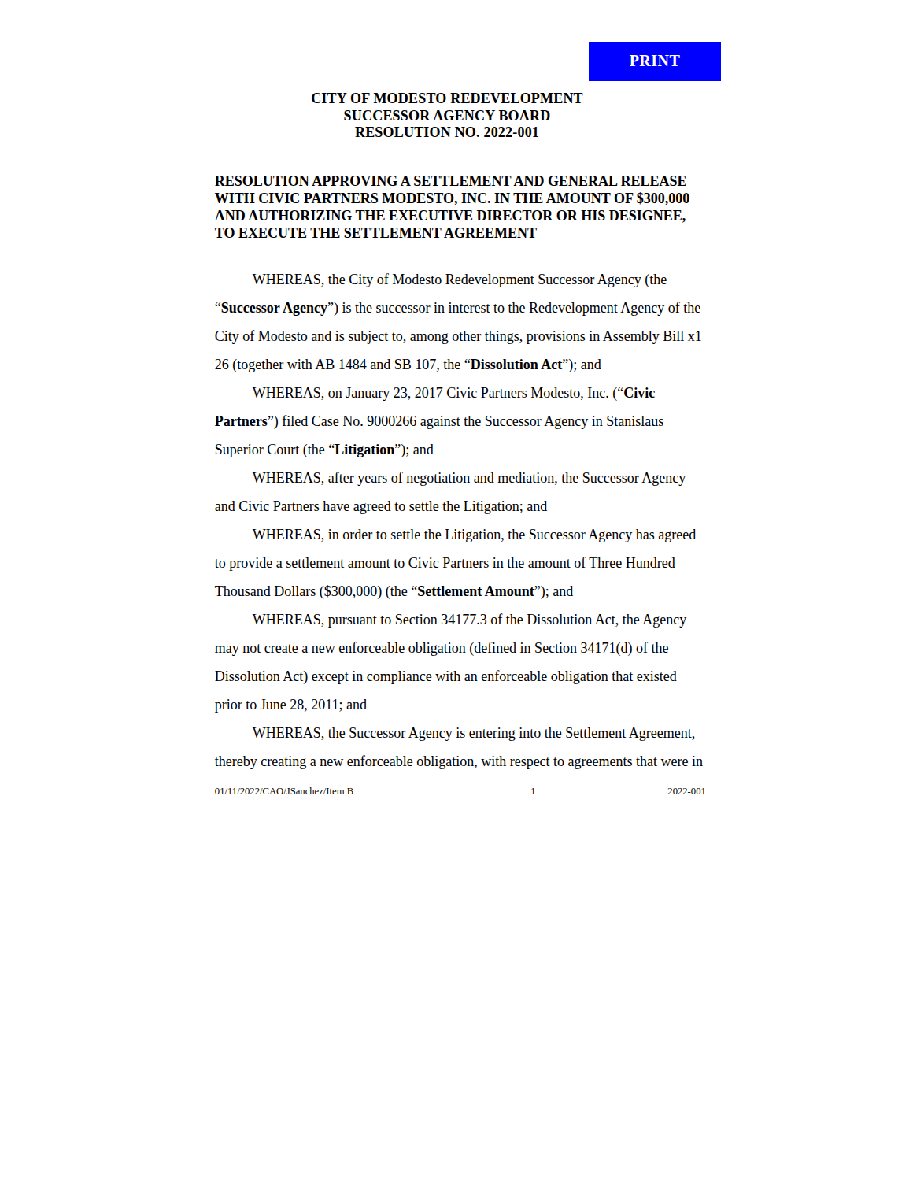PRINT
CITY OF MODESTO REDEVELOPMENT
SUCCESSOR AGENCY BOARD
RESOLUTION NO. 2022-001
RESOLUTION APPROVING A SETTLEMENT AND GENERAL RELEASE WITH CIVIC PARTNERS MODESTO, INC. IN THE AMOUNT OF $300,000 AND AUTHORIZING THE EXECUTIVE DIRECTOR OR HIS DESIGNEE, TO EXECUTE THE SETTLEMENT AGREEMENT
WHEREAS, the City of Modesto Redevelopment Successor Agency (the “Successor Agency”) is the successor in interest to the Redevelopment Agency of the City of Modesto and is subject to, among other things, provisions in Assembly Bill x1 26 (together with AB 1484 and SB 107, the “Dissolution Act”); and
WHEREAS, on January 23, 2017 Civic Partners Modesto, Inc. (“Civic Partners”) filed Case No. 9000266 against the Successor Agency in Stanislaus Superior Court (the “Litigation”); and
WHEREAS, after years of negotiation and mediation, the Successor Agency and Civic Partners have agreed to settle the Litigation; and
WHEREAS, in order to settle the Litigation, the Successor Agency has agreed to provide a settlement amount to Civic Partners in the amount of Three Hundred Thousand Dollars ($300,000) (the “Settlement Amount”); and
WHEREAS, pursuant to Section 34177.3 of the Dissolution Act, the Agency may not create a new enforceable obligation (defined in Section 34171(d) of the Dissolution Act) except in compliance with an enforceable obligation that existed prior to June 28, 2011; and
WHEREAS, the Successor Agency is entering into the Settlement Agreement, thereby creating a new enforceable obligation, with respect to agreements that were in
01/11/2022/CAO/JSanchez/Item B
1
2022-001